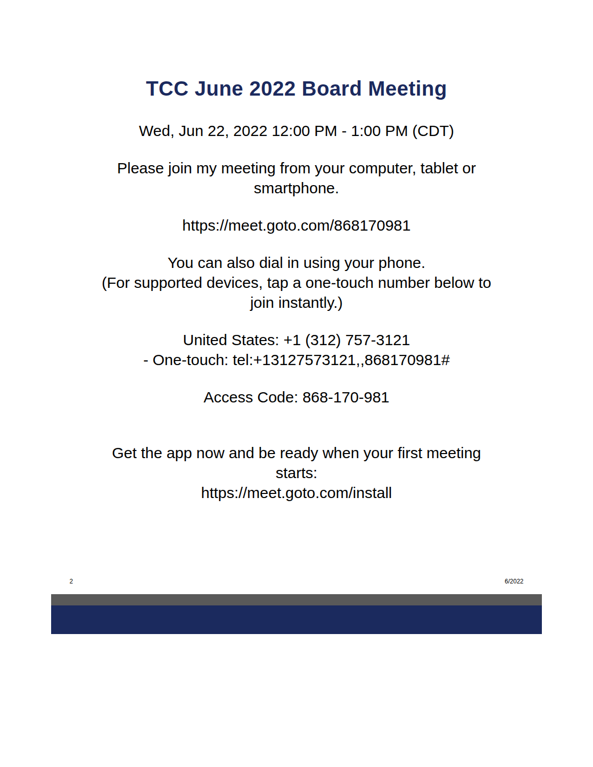TCC June 2022 Board Meeting
Wed, Jun 22, 2022 12:00 PM - 1:00 PM (CDT)
Please join my meeting from your computer, tablet or smartphone.
https://meet.goto.com/868170981
You can also dial in using your phone.
(For supported devices, tap a one-touch number below to join instantly.)
United States: +1 (312) 757-3121
- One-touch: tel:+13127573121,,868170981#
Access Code: 868-170-981
Get the app now and be ready when your first meeting starts:
https://meet.goto.com/install
2
6/2022